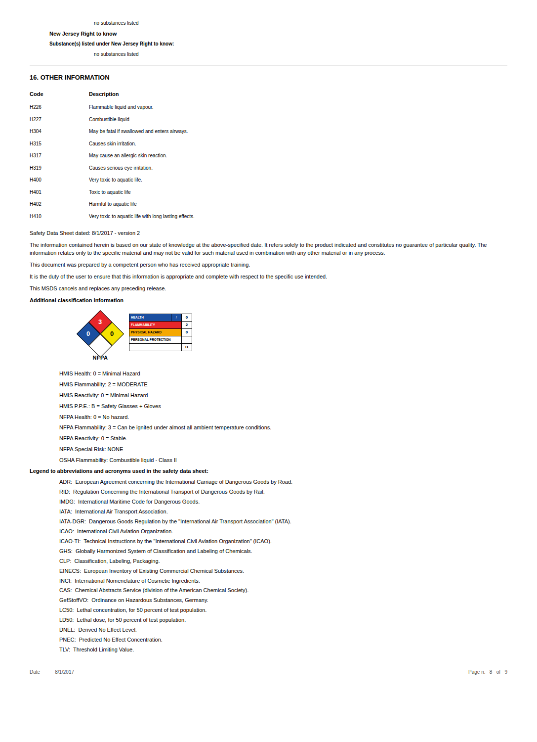no substances listed
New Jersey Right to know
Substance(s) listed under New Jersey Right to know:
no substances listed
16. OTHER INFORMATION
| Code | Description |
| --- | --- |
| H226 | Flammable liquid and vapour. |
| H227 | Combustible liquid |
| H304 | May be fatal if swallowed and enters airways. |
| H315 | Causes skin irritation. |
| H317 | May cause an allergic skin reaction. |
| H319 | Causes serious eye irritation. |
| H400 | Very toxic to aquatic life. |
| H401 | Toxic to aquatic life |
| H402 | Harmful to aquatic life |
| H410 | Very toxic to aquatic life with long lasting effects. |
Safety Data Sheet dated: 8/1/2017 - version 2
The information contained herein is based on our state of knowledge at the above-specified date. It refers solely to the product indicated and constitutes no guarantee of particular quality. The information relates only to the specific material and may not be valid for such material used in combination with any other material or in any process.
This document was prepared by a competent person who has received appropriate training.
It is the duty of the user to ensure that this information is appropriate and complete with respect to the specific use intended.
This MSDS cancels and replaces any preceding release.
Additional classification information
3
0
0
NFPA
| HEALTH | / | 0 |
| FLAMMABILITY | 2 |
| PHYSICAL HAZARD | 0 |
| PERSONAL PROTECTION | |
| | B |
HMIS Health: 0 = Minimal Hazard
HMIS Flammability: 2 = MODERATE
HMIS Reactivity: 0 = Minimal Hazard
HMIS P.P.E.: B = Safety Glasses + Gloves
NFPA Health: 0 = No hazard.
NFPA Flammability: 3 = Can be ignited under almost all ambient temperature conditions.
NFPA Reactivity: 0 = Stable.
NFPA Special Risk: NONE
OSHA Flammability: Combustible liquid - Class II
Legend to abbreviations and acronyms used in the safety data sheet:
ADR: European Agreement concerning the International Carriage of Dangerous Goods by Road.
RID: Regulation Concerning the International Transport of Dangerous Goods by Rail.
IMDG: International Maritime Code for Dangerous Goods.
IATA: International Air Transport Association.
IATA-DGR: Dangerous Goods Regulation by the "International Air Transport Association" (IATA).
ICAO: International Civil Aviation Organization.
ICAO-TI: Technical Instructions by the "International Civil Aviation Organization" (ICAO).
GHS: Globally Harmonized System of Classification and Labeling of Chemicals.
CLP: Classification, Labeling, Packaging.
EINECS: European Inventory of Existing Commercial Chemical Substances.
INCI: International Nomenclature of Cosmetic Ingredients.
CAS: Chemical Abstracts Service (division of the American Chemical Society).
GefStoffVO: Ordinance on Hazardous Substances, Germany.
LC50: Lethal concentration, for 50 percent of test population.
LD50: Lethal dose, for 50 percent of test population.
DNEL: Derived No Effect Level.
PNEC: Predicted No Effect Concentration.
TLV: Threshold Limiting Value.
Date 8/1/2017
Page n. 8 of 9